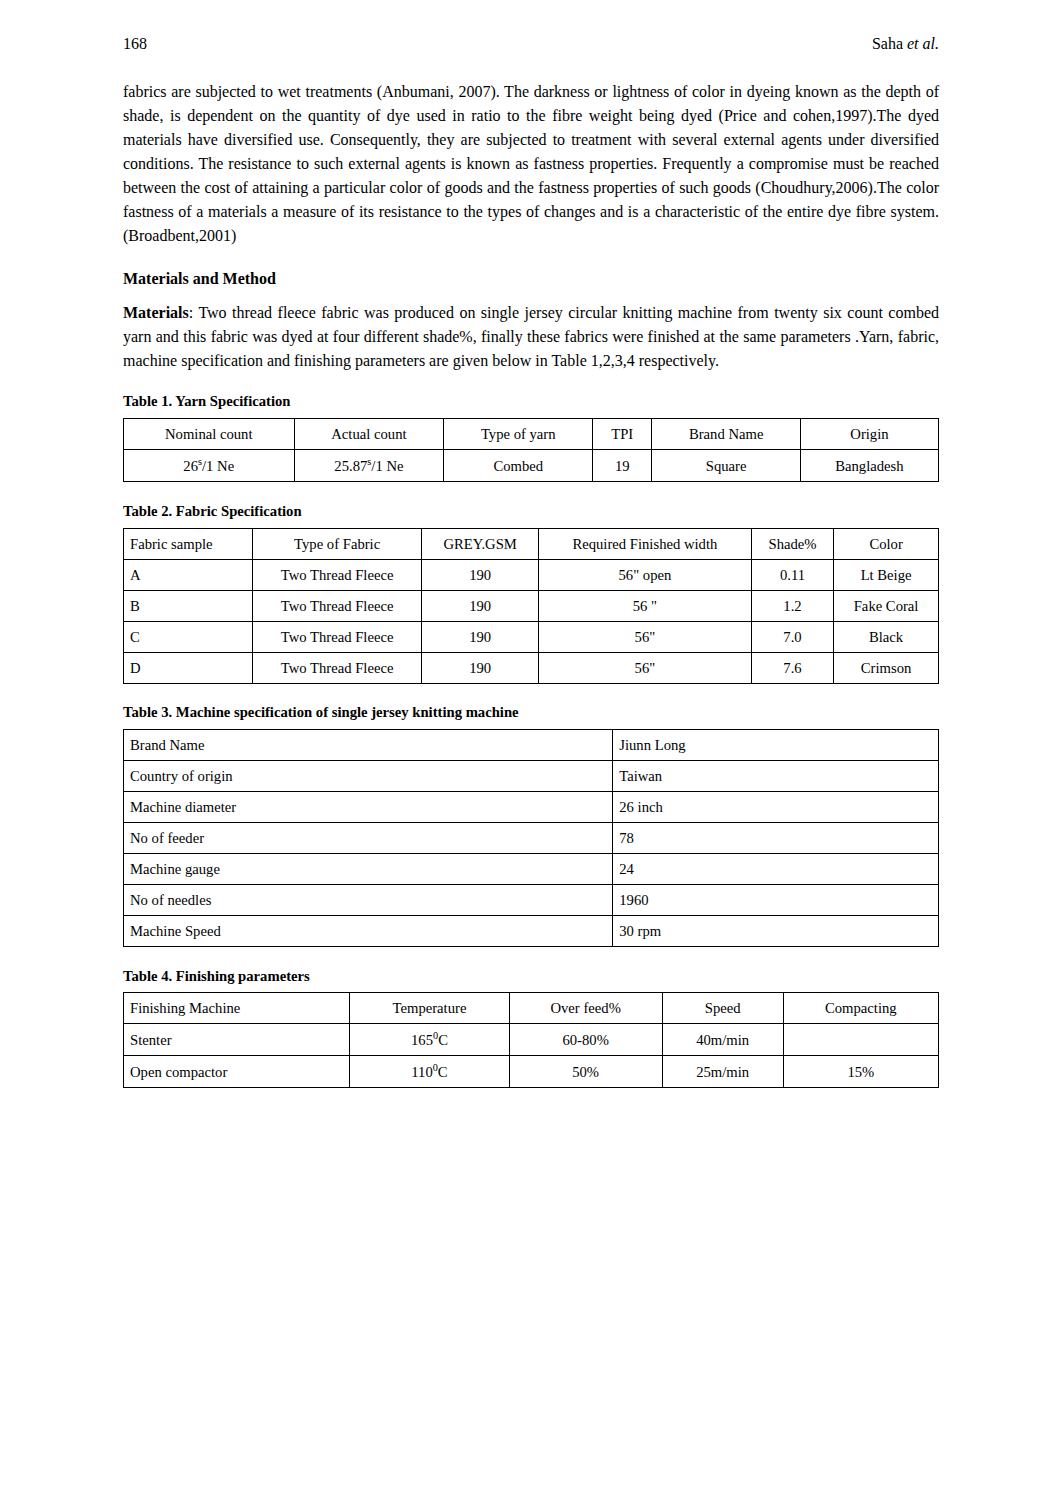168 Saha et al.
fabrics are subjected to wet treatments (Anbumani, 2007). The darkness or lightness of color in dyeing known as the depth of shade, is dependent on the quantity of dye used in ratio to the fibre weight being dyed (Price and cohen,1997).The dyed materials have diversified use. Consequently, they are subjected to treatment with several external agents under diversified conditions. The resistance to such external agents is known as fastness properties. Frequently a compromise must be reached between the cost of attaining a particular color of goods and the fastness properties of such goods (Choudhury,2006).The color fastness of a materials a measure of its resistance to the types of changes and is a characteristic of the entire dye fibre system.(Broadbent,2001)
Materials and Method
Materials: Two thread fleece fabric was produced on single jersey circular knitting machine from twenty six count combed yarn and this fabric was dyed at four different shade%, finally these fabrics were finished at the same parameters .Yarn, fabric, machine specification and finishing parameters are given below in Table 1,2,3,4 respectively.
Table 1. Yarn Specification
| Nominal count | Actual count | Type of yarn | TPI | Brand Name | Origin |
| --- | --- | --- | --- | --- | --- |
| 26 s /1 Ne | 25.87 s /1 Ne | Combed | 19 | Square | Bangladesh |
Table 2. Fabric Specification
| Fabric sample | Type of Fabric | GREY.GSM | Required Finished width | Shade% | Color |
| --- | --- | --- | --- | --- | --- |
| A | Two Thread Fleece | 190 | 56" open | 0.11 | Lt Beige |
| B | Two Thread Fleece | 190 | 56 " | 1.2 | Fake Coral |
| C | Two Thread Fleece | 190 | 56" | 7.0 | Black |
| D | Two Thread Fleece | 190 | 56" | 7.6 | Crimson |
Table 3. Machine specification of single jersey knitting machine
| Brand Name | Jiunn Long |
| Country of origin | Taiwan |
| Machine diameter | 26 inch |
| No of feeder | 78 |
| Machine gauge | 24 |
| No of needles | 1960 |
| Machine Speed | 30 rpm |
Table 4. Finishing parameters
| Finishing Machine | Temperature | Over feed% | Speed | Compacting |
| --- | --- | --- | --- | --- |
| Stenter | 165 0 C | 60-80% | 40m/min | |
| Open compactor | 110 0 C | 50% | 25m/min | 15% |